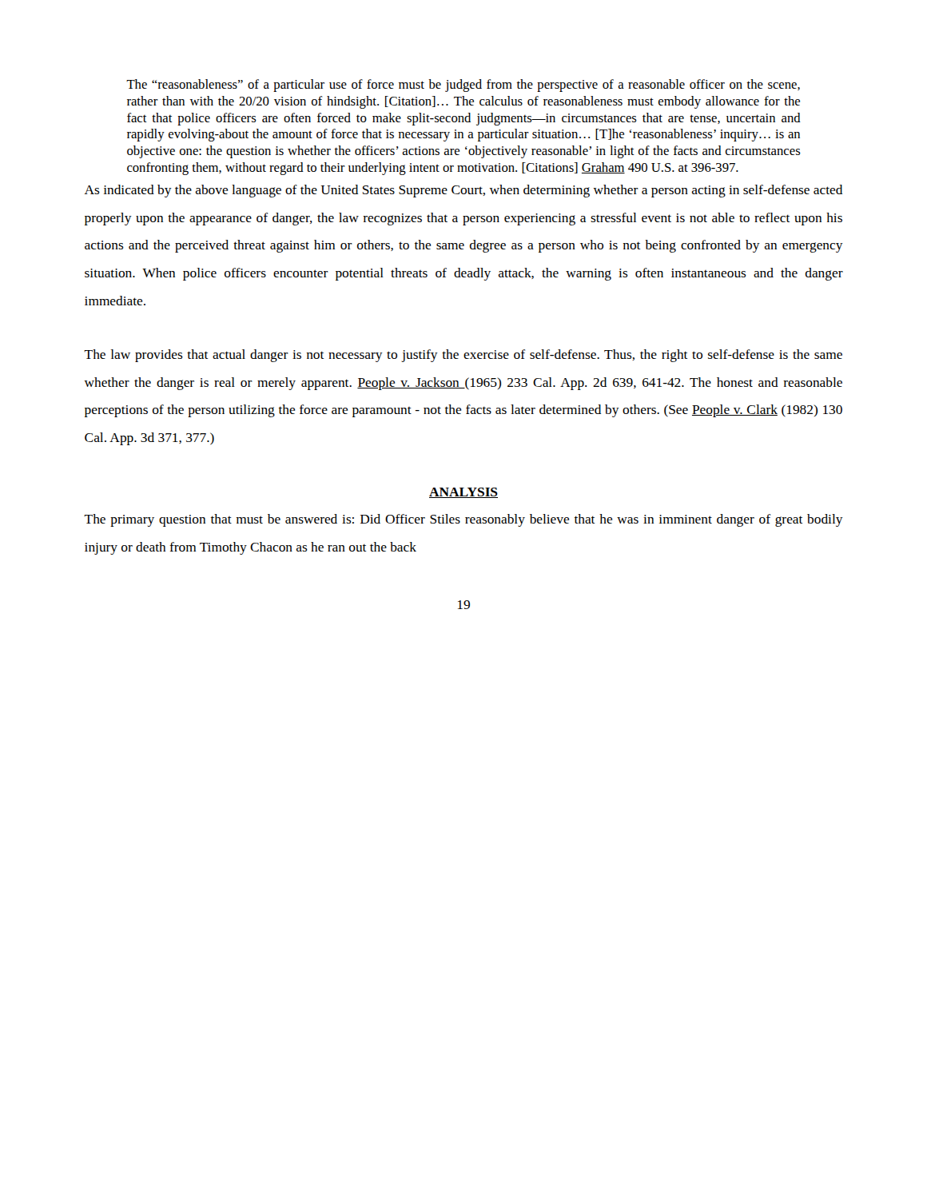The “reasonableness” of a particular use of force must be judged from the perspective of a reasonable officer on the scene, rather than with the 20/20 vision of hindsight. [Citation]… The calculus of reasonableness must embody allowance for the fact that police officers are often forced to make split-second judgments—in circumstances that are tense, uncertain and rapidly evolving-about the amount of force that is necessary in a particular situation… [T]he ‘reasonableness’ inquiry… is an objective one: the question is whether the officers’ actions are ‘objectively reasonable’ in light of the facts and circumstances confronting them, without regard to their underlying intent or motivation. [Citations] Graham 490 U.S. at 396-397.
As indicated by the above language of the United States Supreme Court, when determining whether a person acting in self-defense acted properly upon the appearance of danger, the law recognizes that a person experiencing a stressful event is not able to reflect upon his actions and the perceived threat against him or others, to the same degree as a person who is not being confronted by an emergency situation. When police officers encounter potential threats of deadly attack, the warning is often instantaneous and the danger immediate.
The law provides that actual danger is not necessary to justify the exercise of self-defense. Thus, the right to self-defense is the same whether the danger is real or merely apparent. People v. Jackson (1965) 233 Cal. App. 2d 639, 641-42. The honest and reasonable perceptions of the person utilizing the force are paramount - not the facts as later determined by others. (See People v. Clark (1982) 130 Cal. App. 3d 371, 377.)
ANALYSIS
The primary question that must be answered is: Did Officer Stiles reasonably believe that he was in imminent danger of great bodily injury or death from Timothy Chacon as he ran out the back
19